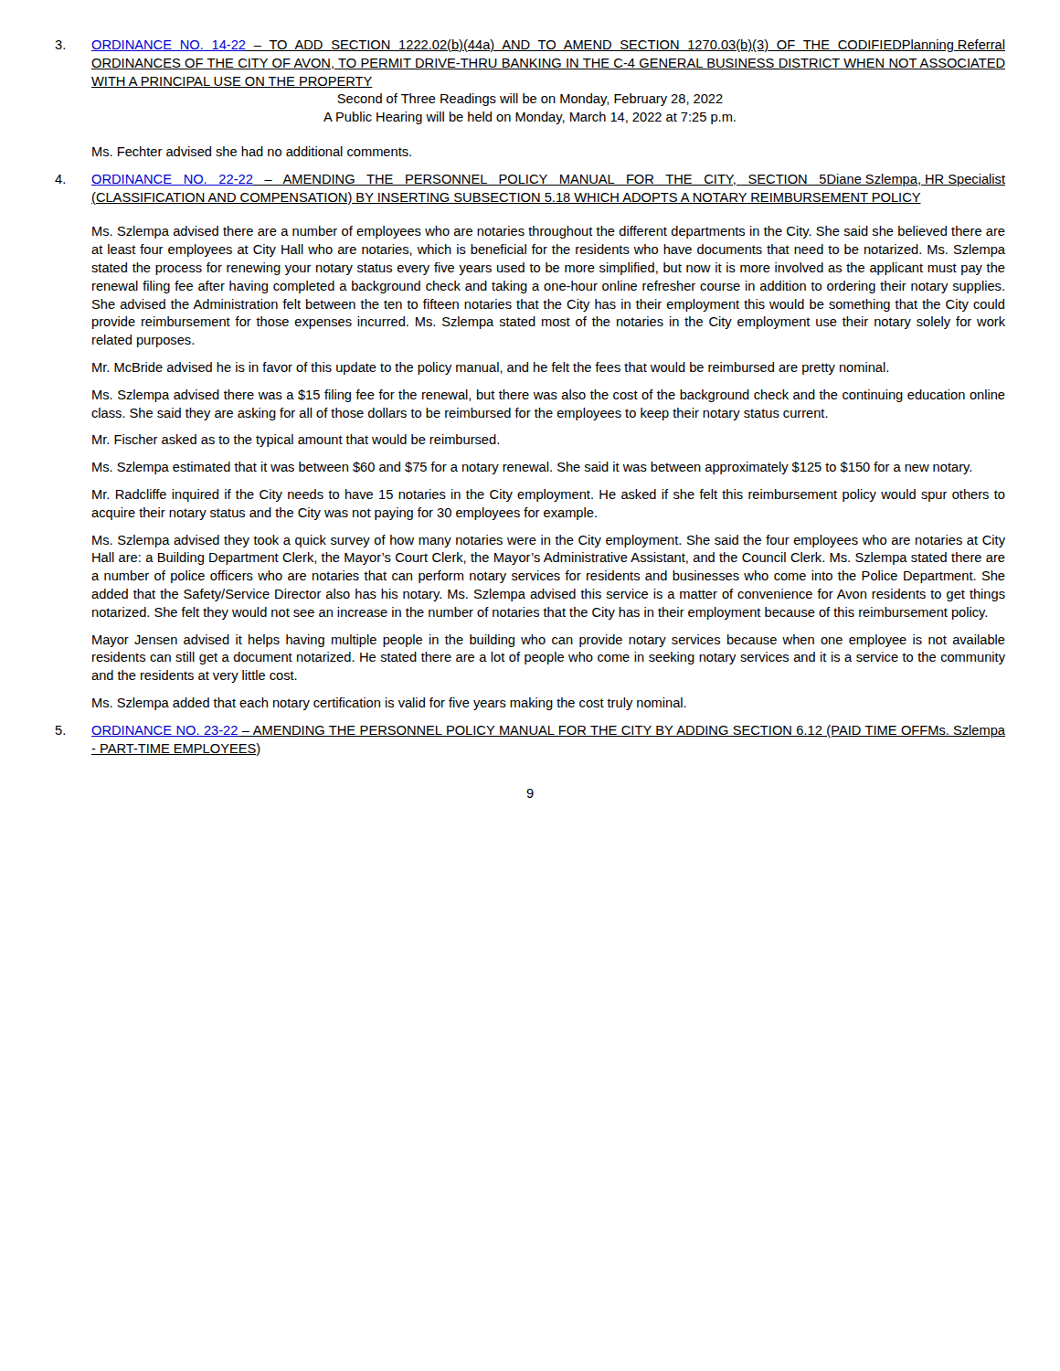3.
Planning Referral ORDINANCE NO. 14-22 – TO ADD SECTION 1222.02(b)(44a) AND TO AMEND SECTION 1270.03(b)(3) OF THE CODIFIED ORDINANCES OF THE CITY OF AVON, TO PERMIT DRIVE-THRU BANKING IN THE C-4 GENERAL BUSINESS DISTRICT WHEN NOT ASSOCIATED WITH A PRINCIPAL USE ON THE PROPERTY
Second of Three Readings will be on Monday, February 28, 2022
A Public Hearing will be held on Monday, March 14, 2022 at 7:25 p.m.
Ms. Fechter advised she had no additional comments.
4.
Diane Szlempa, HR Specialist ORDINANCE NO. 22-22 – AMENDING THE PERSONNEL POLICY MANUAL FOR THE CITY, SECTION 5 (CLASSIFICATION AND COMPENSATION) BY INSERTING SUBSECTION 5.18 WHICH ADOPTS A NOTARY REIMBURSEMENT POLICY
Ms. Szlempa advised there are a number of employees who are notaries throughout the different departments in the City. She said she believed there are at least four employees at City Hall who are notaries, which is beneficial for the residents who have documents that need to be notarized. Ms. Szlempa stated the process for renewing your notary status every five years used to be more simplified, but now it is more involved as the applicant must pay the renewal filing fee after having completed a background check and taking a one-hour online refresher course in addition to ordering their notary supplies. She advised the Administration felt between the ten to fifteen notaries that the City has in their employment this would be something that the City could provide reimbursement for those expenses incurred. Ms. Szlempa stated most of the notaries in the City employment use their notary solely for work related purposes.
Mr. McBride advised he is in favor of this update to the policy manual, and he felt the fees that would be reimbursed are pretty nominal.
Ms. Szlempa advised there was a $15 filing fee for the renewal, but there was also the cost of the background check and the continuing education online class. She said they are asking for all of those dollars to be reimbursed for the employees to keep their notary status current.
Mr. Fischer asked as to the typical amount that would be reimbursed.
Ms. Szlempa estimated that it was between $60 and $75 for a notary renewal. She said it was between approximately $125 to $150 for a new notary.
Mr. Radcliffe inquired if the City needs to have 15 notaries in the City employment. He asked if she felt this reimbursement policy would spur others to acquire their notary status and the City was not paying for 30 employees for example.
Ms. Szlempa advised they took a quick survey of how many notaries were in the City employment. She said the four employees who are notaries at City Hall are: a Building Department Clerk, the Mayor’s Court Clerk, the Mayor’s Administrative Assistant, and the Council Clerk. Ms. Szlempa stated there are a number of police officers who are notaries that can perform notary services for residents and businesses who come into the Police Department. She added that the Safety/Service Director also has his notary. Ms. Szlempa advised this service is a matter of convenience for Avon residents to get things notarized. She felt they would not see an increase in the number of notaries that the City has in their employment because of this reimbursement policy.
Mayor Jensen advised it helps having multiple people in the building who can provide notary services because when one employee is not available residents can still get a document notarized. He stated there are a lot of people who come in seeking notary services and it is a service to the community and the residents at very little cost.
Ms. Szlempa added that each notary certification is valid for five years making the cost truly nominal.
5.
Ms. Szlempa ORDINANCE NO. 23-22 – AMENDING THE PERSONNEL POLICY MANUAL FOR THE CITY BY ADDING SECTION 6.12 (PAID TIME OFF - PART-TIME EMPLOYEES)
9